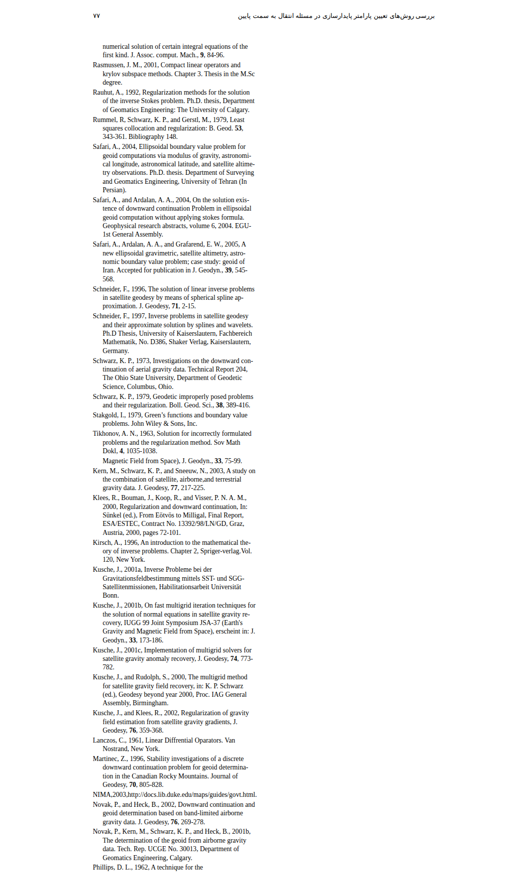٧٧
بررسی روش‌های تعیین پارامتر پایدارسازی در مسئله انتقال به سمت پایین
numerical solution of certain integral equations of the first kind. J. Assoc. comput. Mach., 9, 84-96.
Rasmussen, J. M., 2001, Compact linear operators and krylov subspace methods. Chapter 3. Thesis in the M.Sc degree.
Rauhut, A., 1992, Regularization methods for the solution of the inverse Stokes problem. Ph.D. thesis, Department of Geomatics Engineering: The University of Calgary.
Rummel, R, Schwarz, K. P., and Gerstl, M., 1979, Least squares collocation and regularization: B. Geod. 53, 343-361. Bibliography 148.
Safari, A., 2004, Ellipsoidal boundary value problem for geoid computations via modulus of gravity, astronomical longitude, astronomical latitude, and satellite altimetry observations. Ph.D. thesis. Department of Surveying and Geomatics Engineering, University of Tehran (In Persian).
Safari, A., and Ardalan, A. A., 2004, On the solution existence of downward continuation Problem in ellipsoidal geoid computation without applying stokes formula. Geophysical research abstracts, volume 6, 2004. EGU-1st General Assembly.
Safari, A., Ardalan, A. A., and Grafarend, E. W., 2005, A new ellipsoidal gravimetric, satellite altimetry, astronomic boundary value problem; case study: geoid of Iran. Accepted for publication in J. Geodyn., 39, 545-568.
Schneider, F., 1996, The solution of linear inverse problems in satellite geodesy by means of spherical spline approximation. J. Geodesy, 71, 2-15.
Schneider, F., 1997, Inverse problems in satellite geodesy and their approximate solution by splines and wavelets. Ph.D Thesis, University of Kaiserslautern, Fachbereich Mathematik, No. D386, Shaker Verlag, Kaiserslautern, Germany.
Schwarz, K. P., 1973, Investigations on the downward continuation of aerial gravity data. Technical Report 204, The Ohio State University, Department of Geodetic Science, Columbus, Ohio.
Schwarz, K. P., 1979, Geodetic improperly posed problems and their regularization. Boll. Geod. Sci., 38, 389-416.
Stakgold, I., 1979, Green’s functions and boundary value problems. John Wiley & Sons, Inc.
Tikhonov, A. N., 1963, Solution for incorrectly formulated problems and the regularization method. Sov Math Dokl, 4, 1035-1038.
Magnetic Field from Space), J. Geodyn., 33, 75-99.
Kern, M., Schwarz, K. P., and Sneeuw, N., 2003, A study on the combination of satellite, airborne,and terrestrial gravity data. J. Geodesy, 77, 217-225.
Klees, R., Bouman, J., Koop, R., and Visser, P. N. A. M., 2000, Regularization and downward continuation, In: Sünkel (ed.), From Eötvös to Milligal, Final Report, ESA/ESTEC, Contract No. 13392/98/LN/GD, Graz, Austria, 2000, pages 72-101.
Kirsch, A., 1996, An introduction to the mathematical theory of inverse problems. Chapter 2, Spriger-verlag.Vol. 120, New York.
Kusche, J., 2001a, Inverse Probleme bei der Gravitationsfeldbestimmung mittels SST- und SGG-Satellitenmissionen, Habilitationsarbeit Universität Bonn.
Kusche, J., 2001b, On fast multigrid iteration techniques for the solution of normal equations in satellite gravity recovery, IUGG 99 Joint Symposium JSA-37 (Earth's Gravity and Magnetic Field from Space), erscheint in: J. Geodyn., 33, 173-186.
Kusche, J., 2001c, Implementation of multigrid solvers for satellite gravity anomaly recovery, J. Geodesy, 74, 773-782.
Kusche, J., and Rudolph, S., 2000, The multigrid method for satellite gravity field recovery, in: K. P. Schwarz (ed.), Geodesy beyond year 2000, Proc. IAG General Assembly, Birmingham.
Kusche, J., and Klees, R., 2002, Regularization of gravity field estimation from satellite gravity gradients, J. Geodesy, 76, 359-368.
Lanczos, C., 1961, Linear Diffrential Oparators. Van Nostrand, New York.
Martinec, Z., 1996, Stability investigations of a discrete downward continuation problem for geoid determination in the Canadian Rocky Mountains. Journal of Geodesy, 70, 805-828.
NIMA,2003,http://docs.lib.duke.edu/maps/guides/govt.html.
Novak, P., and Heck, B., 2002, Downward continuation and geoid determination based on band-limited airborne gravity data. J. Geodesy, 76, 269-278.
Novak, P., Kern, M., Schwarz, K. P., and Heck, B., 2001b, The determination of the geoid from airborne gravity data. Tech. Rep. UCGE No. 30013, Department of Geomatics Engineering, Calgary.
Phillips, D. L., 1962, A technique for the